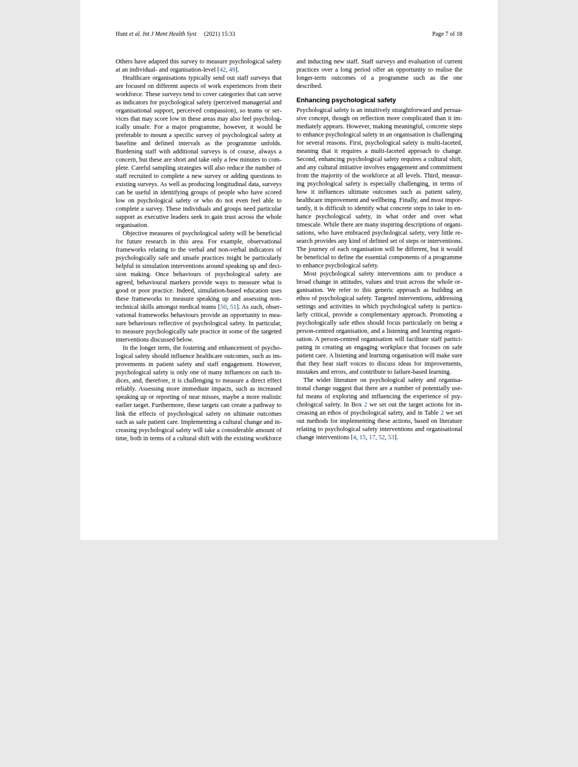Hunt et al. Int J Ment Health Syst (2021) 15:33
Page 7 of 18
Others have adapted this survey to measure psychological safety at an individual- and organisation-level [42, 49].
Healthcare organisations typically send out staff surveys that are focused on different aspects of work experiences from their workforce. These surveys tend to cover categories that can serve as indicators for psychological safety (perceived managerial and organisational support, perceived compassion), so teams or services that may score low in these areas may also feel psychologically unsafe. For a major programme, however, it would be preferable to mount a specific survey of psychological safety at baseline and defined intervals as the programme unfolds. Burdening staff with additional surveys is of course, always a concern, but these are short and take only a few minutes to complete. Careful sampling strategies will also reduce the number of staff recruited to complete a new survey or adding questions to existing surveys. As well as producing longitudinal data, surveys can be useful in identifying groups of people who have scored low on psychological safety or who do not even feel able to complete a survey. These individuals and groups need particular support as executive leaders seek to gain trust across the whole organisation.
Objective measures of psychological safety will be beneficial for future research in this area. For example, observational frameworks relating to the verbal and non-verbal indicators of psychologically safe and unsafe practices might be particularly helpful in simulation interventions around speaking up and decision making. Once behaviours of psychological safety are agreed, behavioural markers provide ways to measure what is good or poor practice. Indeed, simulation-based education uses these frameworks to measure speaking up and assessing non-technical skills amongst medical teams [50, 51]. As such, observational frameworks behaviours provide an opportunity to measure behaviours reflective of psychological safety. In particular, to measure psychologically safe practice in some of the targeted interventions discussed below.
In the longer term, the fostering and enhancement of psychological safety should influence healthcare outcomes, such as improvements in patient safety and staff engagement. However, psychological safety is only one of many influences on such indices, and, therefore, it is challenging to measure a direct effect reliably. Assessing more immediate impacts, such as increased speaking up or reporting of near misses, maybe a more realistic earlier target. Furthermore, these targets can create a pathway to link the effects of psychological safety on ultimate outcomes such as safe patient care. Implementing a cultural change and increasing psychological safety will take a considerable amount of time, both in terms of a cultural shift with the existing workforce and inducting new staff. Staff surveys and evaluation of current practices over a long period offer an opportunity to realise the longer-term outcomes of a programme such as the one described.
Enhancing psychological safety
Psychological safety is an intuitively straightforward and persuasive concept, though on reflection more complicated than it immediately appears. However, making meaningful, concrete steps to enhance psychological safety in an organisation is challenging for several reasons. First, psychological safety is multi-faceted, meaning that it requires a multi-faceted approach to change. Second, enhancing psychological safety requires a cultural shift, and any cultural initiative involves engagement and commitment from the majority of the workforce at all levels. Third, measuring psychological safety is especially challenging, in terms of how it influences ultimate outcomes such as patient safety, healthcare improvement and wellbeing. Finally, and most importantly, it is difficult to identify what concrete steps to take to enhance psychological safety, in what order and over what timescale. While there are many inspiring descriptions of organisations, who have embraced psychological safety, very little research provides any kind of defined set of steps or interventions. The journey of each organisation will be different, but it would be beneficial to define the essential components of a programme to enhance psychological safety.
Most psychological safety interventions aim to produce a broad change in attitudes, values and trust across the whole organisation. We refer to this generic approach as building an ethos of psychological safety. Targeted interventions, addressing settings and activities in which psychological safety is particularly critical, provide a complementary approach. Promoting a psychologically safe ethos should focus particularly on being a person-centred organisation, and a listening and learning organisation. A person-centred organisation will facilitate staff participating in creating an engaging workplace that focuses on safe patient care. A listening and learning organisation will make sure that they hear staff voices to discuss ideas for improvements, mistakes and errors, and contribute to failure-based learning.
The wider literature on psychological safety and organisational change suggest that there are a number of potentially useful means of exploring and influencing the experience of psychological safety. In Box 2 we set out the target actions for increasing an ethos of psychological safety, and in Table 2 we set out methods for implementing these actions, based on literature relating to psychological safety interventions and organisational change interventions [4, 15, 17, 52, 53].